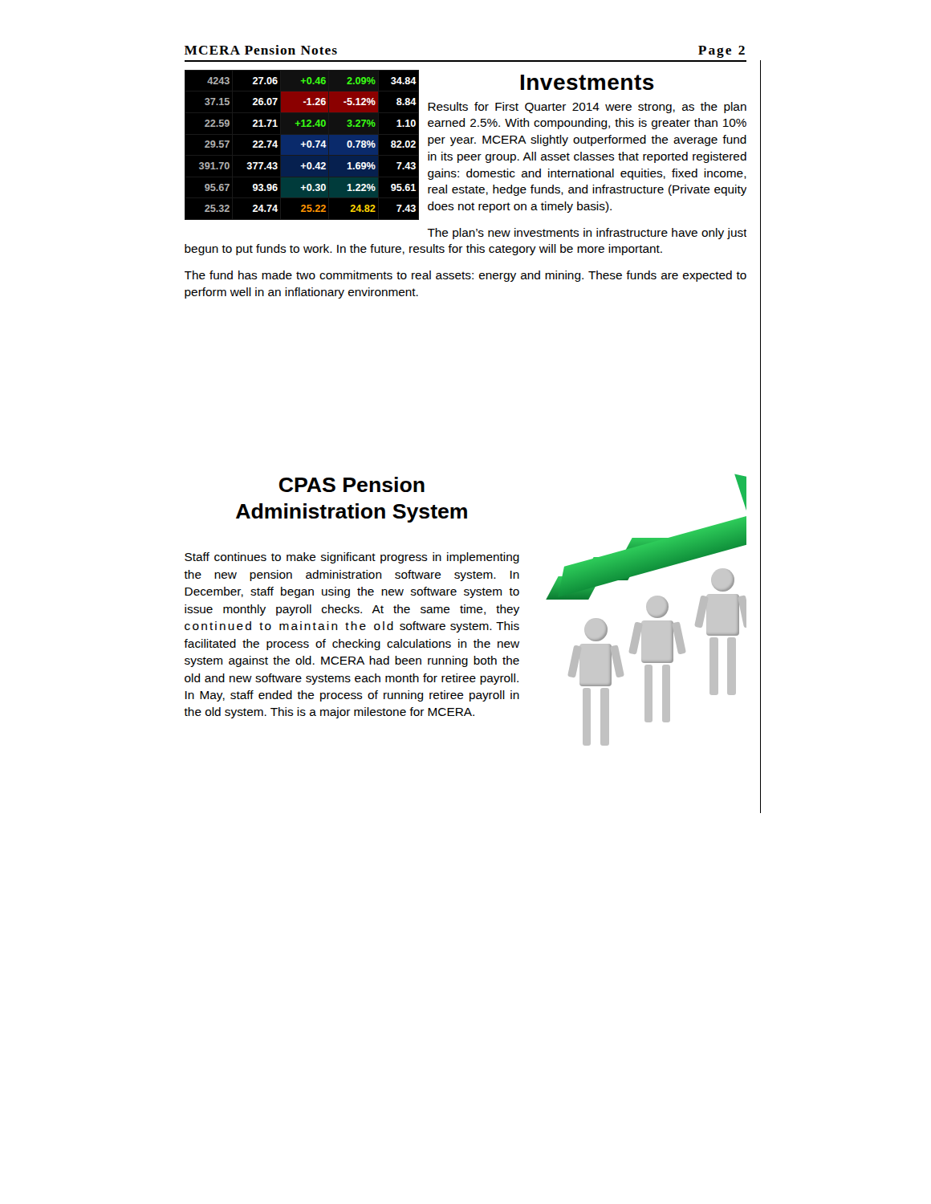MCERA Pension Notes
Page 2
| 4243 | 27.06 | +0.46 | 2.09% | 34.84 |
| 37.15 | 26.07 | -1.26 | -5.12% | 8.84 |
| 22.59 | 21.71 | +12.40 | 3.27% | 1.10 |
| 29.57 | 22.74 | +0.74 | 0.78% | 82.02 |
| 391.70 | 377.43 | +0.42 | 1.69% | 7.43 |
| 95.67 | 93.96 | +0.30 | 1.22% | 95.61 |
| 25.32 | 24.74 | 25.22 | 24.82 | 7.43 |
Investments
Results for First Quarter 2014 were strong, as the plan earned 2.5%. With compounding, this is greater than 10% per year. MCERA slightly outperformed the average fund in its peer group. All asset classes that reported registered gains: domestic and international equities, fixed income, real estate, hedge funds, and infrastructure (Private equity does not report on a timely basis).
The plan’s new investments in infrastructure have only just begun to put funds to work. In the future, results for this category will be more important.
The fund has made two commitments to real assets: energy and mining. These funds are expected to perform well in an inflationary environment.
CPAS Pension
Administration System
Staff continues to make significant progress in implementing the new pension administration software system. In December, staff began using the new software system to issue monthly payroll checks. At the same time, they continued to maintain the old software system. This facilitated the process of checking calculations in the new system against the old. MCERA had been running both the old and new software systems each month for retiree payroll. In May, staff ended the process of running retiree payroll in the old system. This is a major milestone for MCERA.